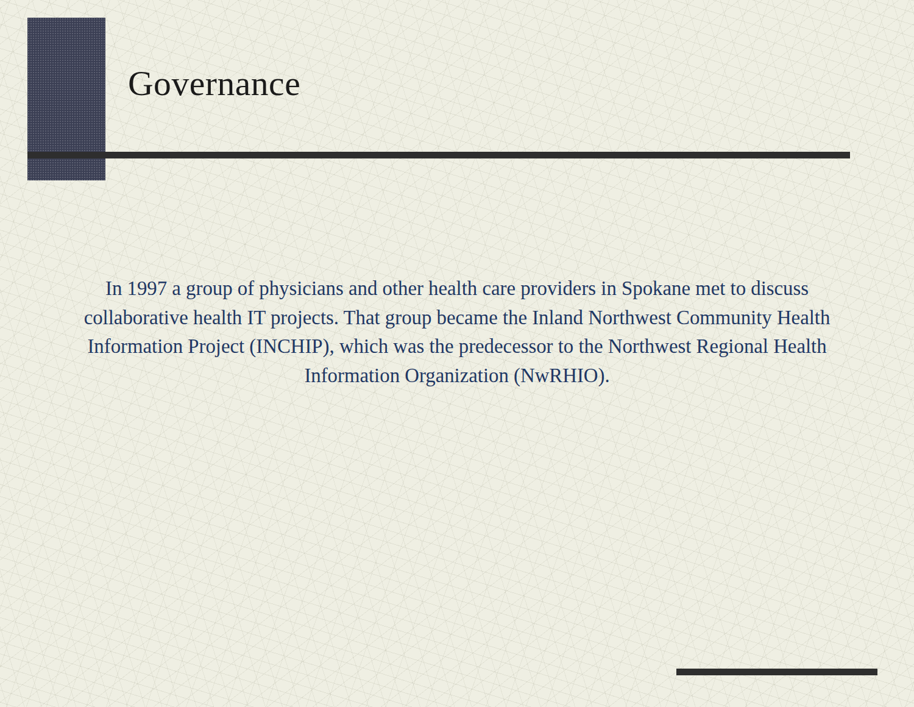Governance
In 1997 a group of physicians and other health care providers in Spokane met to discuss collaborative health IT projects. That group became the Inland Northwest Community Health Information Project (INCHIP), which was the predecessor to the Northwest Regional Health Information Organization (NwRHIO).